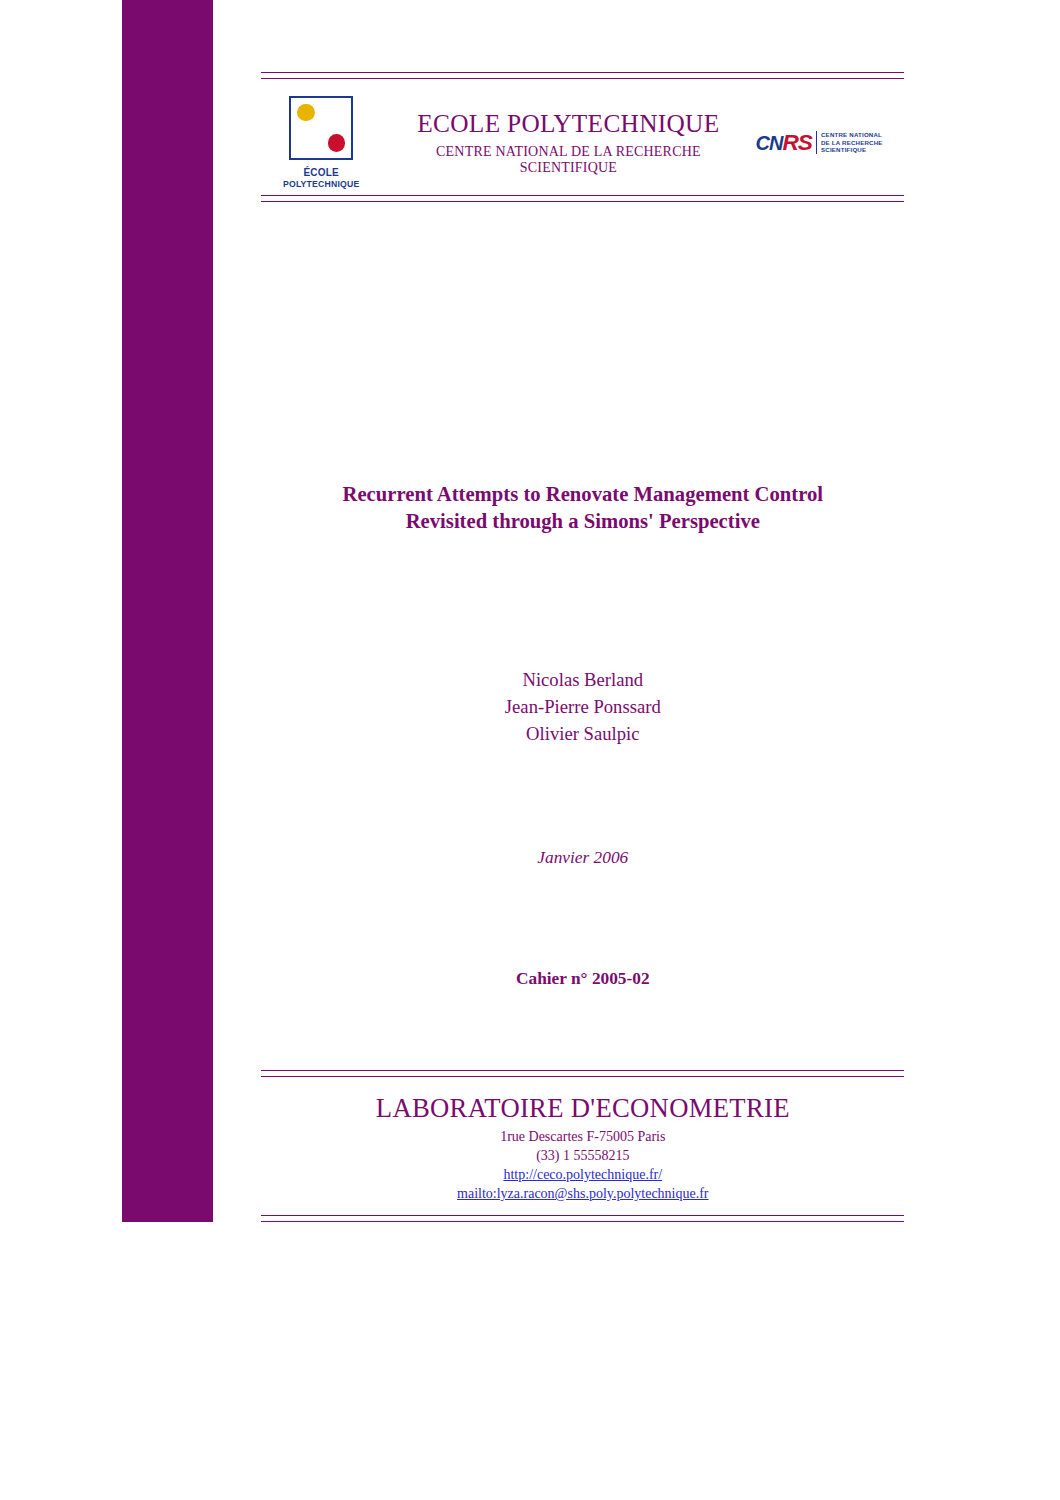ÉCOLEPOLYTECHNIQUE
ECOLE POLYTECHNIQUE
CENTRE NATIONAL DE LA RECHERCHE SCIENTIFIQUE
CNRS
CENTRE NATIONAL
DE LA RECHERCHE
SCIENTIFIQUE
Recurrent Attempts to Renovate Management Control
Revisited through a Simons' Perspective
Nicolas Berland
Jean-Pierre Ponssard
Olivier Saulpic
Janvier 2006
Cahier n° 2005-02
LABORATOIRE D'ECONOMETRIE
1rue Descartes F-75005 Paris
(33) 1 55558215
http://ceco.polytechnique.fr/
mailto:lyza.racon@shs.poly.polytechnique.fr